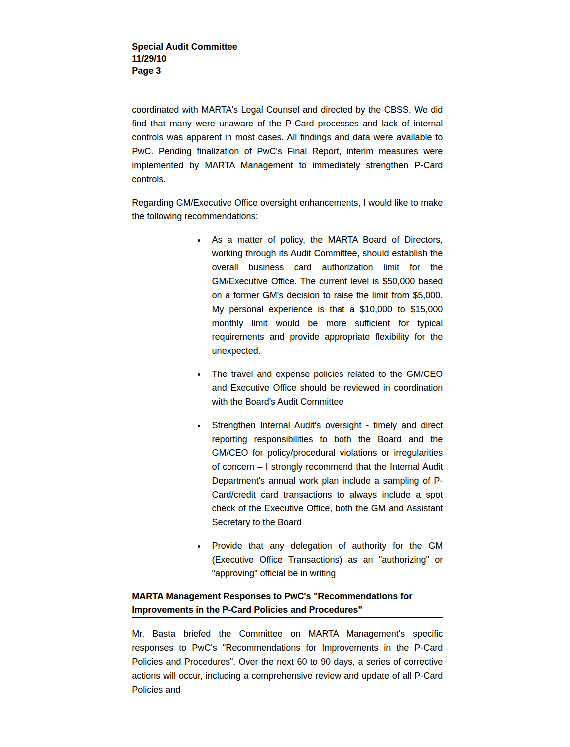Special Audit Committee
11/29/10
Page 3
coordinated with MARTA's Legal Counsel and directed by the CBSS. We did find that many were unaware of the P-Card processes and lack of internal controls was apparent in most cases. All findings and data were available to PwC. Pending finalization of PwC's Final Report, interim measures were implemented by MARTA Management to immediately strengthen P-Card controls.
Regarding GM/Executive Office oversight enhancements, I would like to make the following recommendations:
As a matter of policy, the MARTA Board of Directors, working through its Audit Committee, should establish the overall business card authorization limit for the GM/Executive Office. The current level is $50,000 based on a former GM's decision to raise the limit from $5,000. My personal experience is that a $10,000 to $15,000 monthly limit would be more sufficient for typical requirements and provide appropriate flexibility for the unexpected.
The travel and expense policies related to the GM/CEO and Executive Office should be reviewed in coordination with the Board's Audit Committee
Strengthen Internal Audit's oversight - timely and direct reporting responsibilities to both the Board and the GM/CEO for policy/procedural violations or irregularities of concern – I strongly recommend that the Internal Audit Department's annual work plan include a sampling of P-Card/credit card transactions to always include a spot check of the Executive Office, both the GM and Assistant Secretary to the Board
Provide that any delegation of authority for the GM (Executive Office Transactions) as an "authorizing" or "approving" official be in writing
MARTA Management Responses to PwC's "Recommendations for Improvements in the P-Card Policies and Procedures"
Mr. Basta briefed the Committee on MARTA Management's specific responses to PwC's "Recommendations for Improvements in the P-Card Policies and Procedures". Over the next 60 to 90 days, a series of corrective actions will occur, including a comprehensive review and update of all P-Card Policies and